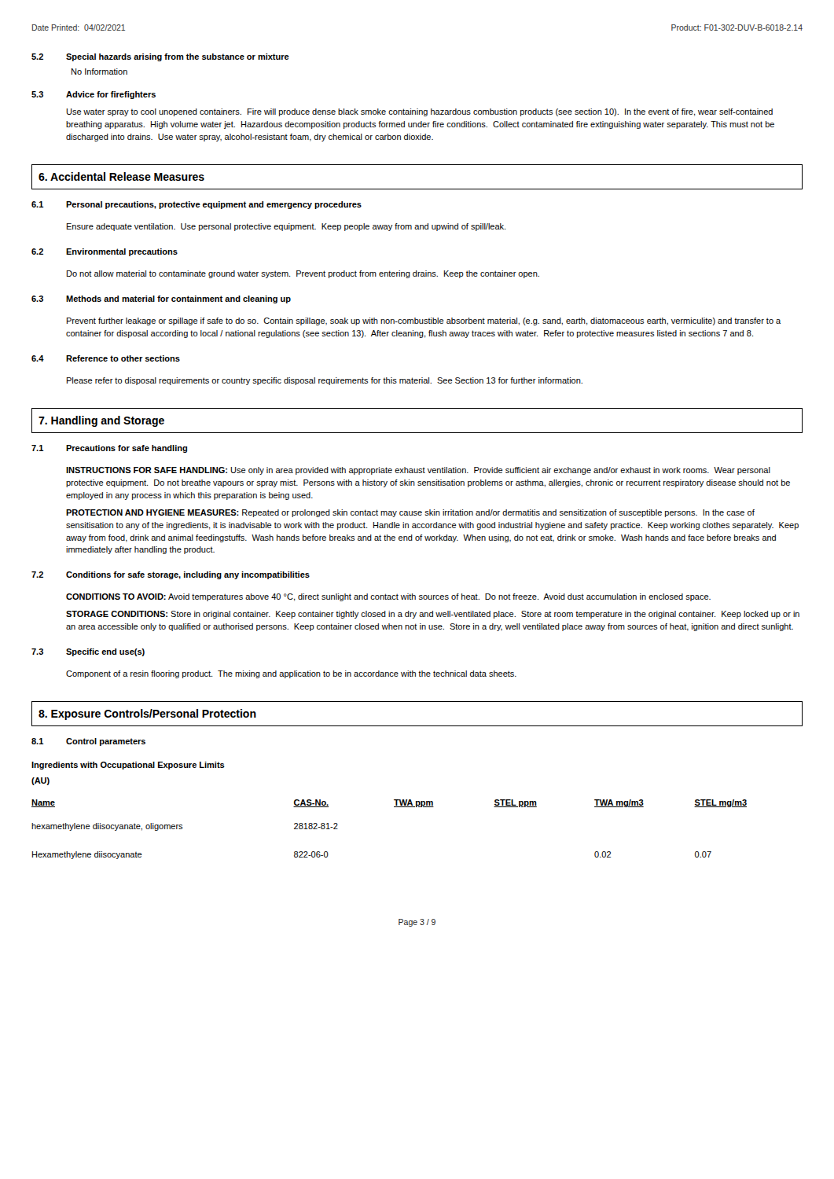Date Printed: 04/02/2021
Product: F01-302-DUV-B-6018-2.14
5.2
Special hazards arising from the substance or mixture
No Information
5.3
Advice for firefighters
Use water spray to cool unopened containers. Fire will produce dense black smoke containing hazardous combustion products (see section 10). In the event of fire, wear self-contained breathing apparatus. High volume water jet. Hazardous decomposition products formed under fire conditions. Collect contaminated fire extinguishing water separately. This must not be discharged into drains. Use water spray, alcohol-resistant foam, dry chemical or carbon dioxide.
6. Accidental Release Measures
6.1
Personal precautions, protective equipment and emergency procedures
Ensure adequate ventilation. Use personal protective equipment. Keep people away from and upwind of spill/leak.
6.2
Environmental precautions
Do not allow material to contaminate ground water system. Prevent product from entering drains. Keep the container open.
6.3
Methods and material for containment and cleaning up
Prevent further leakage or spillage if safe to do so. Contain spillage, soak up with non-combustible absorbent material, (e.g. sand, earth, diatomaceous earth, vermiculite) and transfer to a container for disposal according to local / national regulations (see section 13). After cleaning, flush away traces with water. Refer to protective measures listed in sections 7 and 8.
6.4
Reference to other sections
Please refer to disposal requirements or country specific disposal requirements for this material. See Section 13 for further information.
7. Handling and Storage
7.1
Precautions for safe handling
INSTRUCTIONS FOR SAFE HANDLING: Use only in area provided with appropriate exhaust ventilation. Provide sufficient air exchange and/or exhaust in work rooms. Wear personal protective equipment. Do not breathe vapours or spray mist. Persons with a history of skin sensitisation problems or asthma, allergies, chronic or recurrent respiratory disease should not be employed in any process in which this preparation is being used.
PROTECTION AND HYGIENE MEASURES: Repeated or prolonged skin contact may cause skin irritation and/or dermatitis and sensitization of susceptible persons. In the case of sensitisation to any of the ingredients, it is inadvisable to work with the product. Handle in accordance with good industrial hygiene and safety practice. Keep working clothes separately. Keep away from food, drink and animal feedingstuffs. Wash hands before breaks and at the end of workday. When using, do not eat, drink or smoke. Wash hands and face before breaks and immediately after handling the product.
7.2
Conditions for safe storage, including any incompatibilities
CONDITIONS TO AVOID: Avoid temperatures above 40 °C, direct sunlight and contact with sources of heat. Do not freeze. Avoid dust accumulation in enclosed space.
STORAGE CONDITIONS: Store in original container. Keep container tightly closed in a dry and well-ventilated place. Store at room temperature in the original container. Keep locked up or in an area accessible only to qualified or authorised persons. Keep container closed when not in use. Store in a dry, well ventilated place away from sources of heat, ignition and direct sunlight.
7.3
Specific end use(s)
Component of a resin flooring product. The mixing and application to be in accordance with the technical data sheets.
8. Exposure Controls/Personal Protection
8.1
Control parameters
Ingredients with Occupational Exposure Limits
(AU)
| Name | CAS-No. | TWA ppm | STEL ppm | TWA mg/m3 | STEL mg/m3 |
| --- | --- | --- | --- | --- | --- |
| hexamethylene diisocyanate, oligomers | 28182-81-2 | | | | |
| Hexamethylene diisocyanate | 822-06-0 | | | 0.02 | 0.07 |
Page 3 / 9